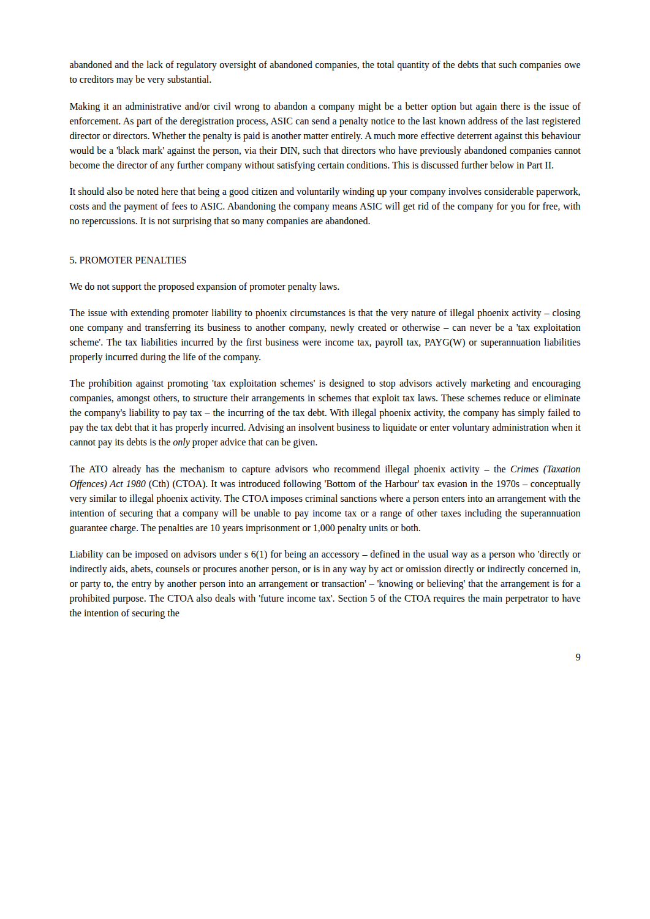abandoned and the lack of regulatory oversight of abandoned companies, the total quantity of the debts that such companies owe to creditors may be very substantial.
Making it an administrative and/or civil wrong to abandon a company might be a better option but again there is the issue of enforcement. As part of the deregistration process, ASIC can send a penalty notice to the last known address of the last registered director or directors. Whether the penalty is paid is another matter entirely. A much more effective deterrent against this behaviour would be a 'black mark' against the person, via their DIN, such that directors who have previously abandoned companies cannot become the director of any further company without satisfying certain conditions. This is discussed further below in Part II.
It should also be noted here that being a good citizen and voluntarily winding up your company involves considerable paperwork, costs and the payment of fees to ASIC. Abandoning the company means ASIC will get rid of the company for you for free, with no repercussions. It is not surprising that so many companies are abandoned.
5. PROMOTER PENALTIES
We do not support the proposed expansion of promoter penalty laws.
The issue with extending promoter liability to phoenix circumstances is that the very nature of illegal phoenix activity – closing one company and transferring its business to another company, newly created or otherwise – can never be a 'tax exploitation scheme'. The tax liabilities incurred by the first business were income tax, payroll tax, PAYG(W) or superannuation liabilities properly incurred during the life of the company.
The prohibition against promoting 'tax exploitation schemes' is designed to stop advisors actively marketing and encouraging companies, amongst others, to structure their arrangements in schemes that exploit tax laws. These schemes reduce or eliminate the company's liability to pay tax – the incurring of the tax debt. With illegal phoenix activity, the company has simply failed to pay the tax debt that it has properly incurred. Advising an insolvent business to liquidate or enter voluntary administration when it cannot pay its debts is the only proper advice that can be given.
The ATO already has the mechanism to capture advisors who recommend illegal phoenix activity – the Crimes (Taxation Offences) Act 1980 (Cth) (CTOA). It was introduced following 'Bottom of the Harbour' tax evasion in the 1970s – conceptually very similar to illegal phoenix activity. The CTOA imposes criminal sanctions where a person enters into an arrangement with the intention of securing that a company will be unable to pay income tax or a range of other taxes including the superannuation guarantee charge. The penalties are 10 years imprisonment or 1,000 penalty units or both.
Liability can be imposed on advisors under s 6(1) for being an accessory – defined in the usual way as a person who 'directly or indirectly aids, abets, counsels or procures another person, or is in any way by act or omission directly or indirectly concerned in, or party to, the entry by another person into an arrangement or transaction' – 'knowing or believing' that the arrangement is for a prohibited purpose. The CTOA also deals with 'future income tax'. Section 5 of the CTOA requires the main perpetrator to have the intention of securing the
9